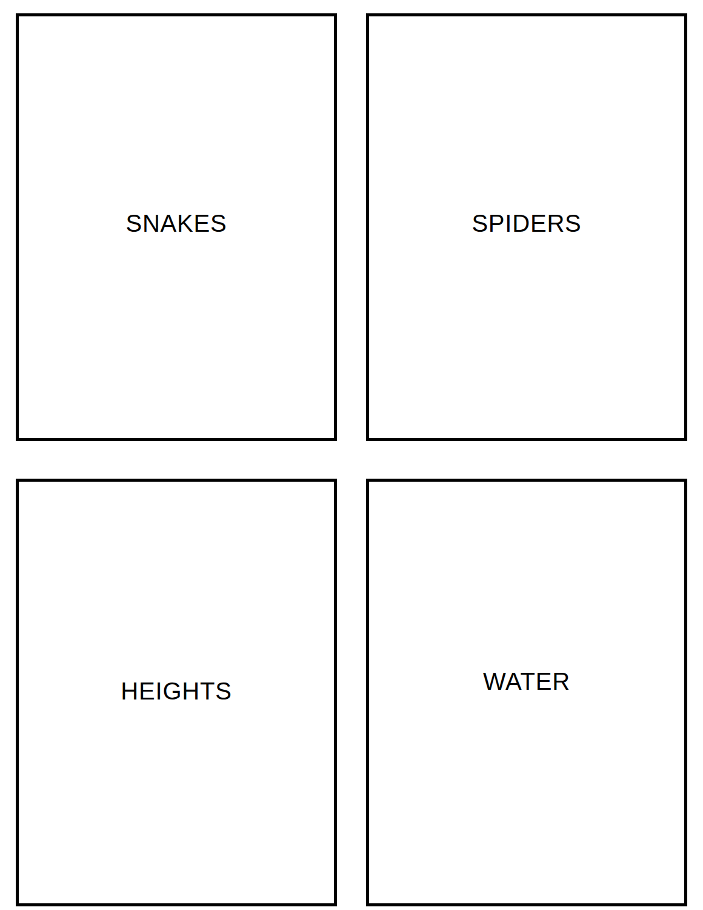SNAKES
SPIDERS
HEIGHTS
WATER